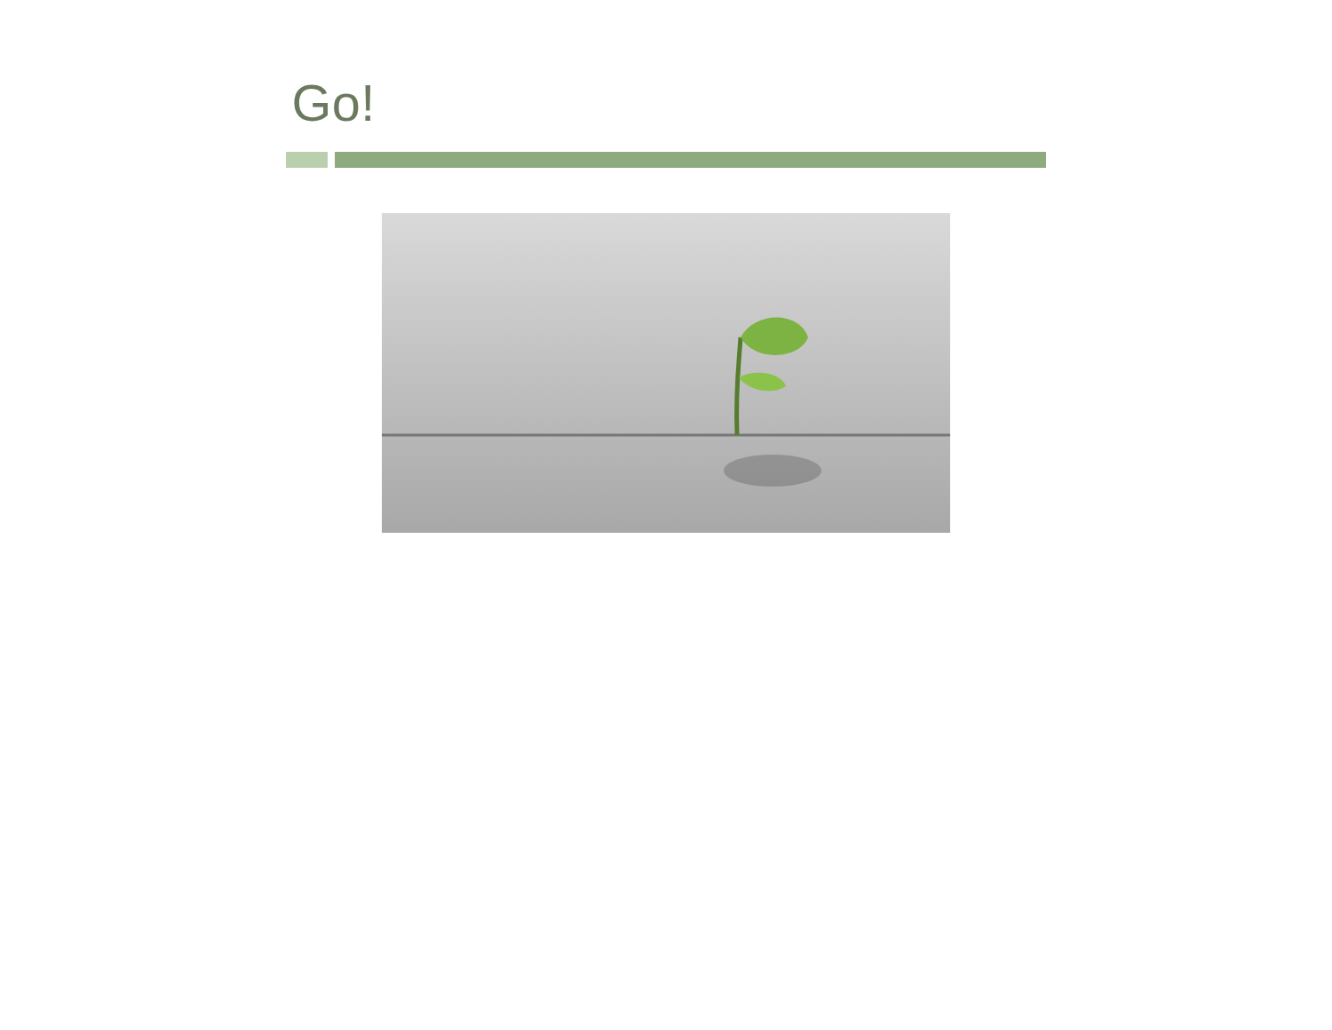Go!